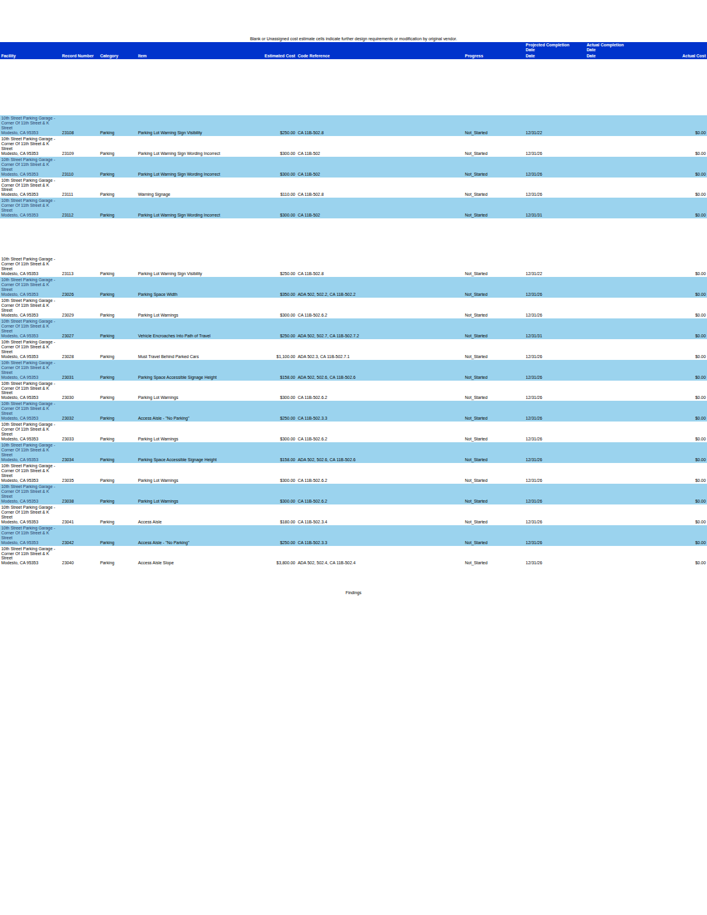Blank or Unassigned cost estimate cells indicate further design requirements or modification by original vendor.
| | | | | | | | Projected Completion Date | Actual Completion Date | |
| --- | --- | --- | --- | --- | --- | --- | --- | --- | --- |
| Facility | Record Number | Category | Item | Estimated Cost | Code Reference | Progress | Date | Date | Actual Cost |
| 10th Street Parking Garage - Corner Of 11th Street & K Street Modesto, CA 95353 | 23108 | Parking | Parking Lot Warning Sign Visibility | $250.00 | CA 11B-502.8 | Not_Started | 12/31/22 | | $0.00 |
| 10th Street Parking Garage - Corner Of 11th Street & K Street Modesto, CA 95353 | 23109 | Parking | Parking Lot Warning Sign Wording Incorrect | $300.00 | CA 11B-502 | Not_Started | 12/31/26 | | $0.00 |
| 10th Street Parking Garage - Corner Of 11th Street & K Street Modesto, CA 95353 | 23110 | Parking | Parking Lot Warning Sign Wording Incorrect | $300.00 | CA 11B-502 | Not_Started | 12/31/26 | | $0.00 |
| 10th Street Parking Garage - Corner Of 11th Street & K Street Modesto, CA 95353 | 23111 | Parking | Warning Signage | $110.00 | CA 11B-502.8 | Not_Started | 12/31/26 | | $0.00 |
| 10th Street Parking Garage - Corner Of 11th Street & K Street Modesto, CA 95353 | 23112 | Parking | Parking Lot Warning Sign Wording Incorrect | $300.00 | CA 11B-502 | Not_Started | 12/31/31 | | $0.00 |
| 10th Street Parking Garage - Corner Of 11th Street & K Street Modesto, CA 95353 | 23113 | Parking | Parking Lot Warning Sign Visibility | $250.00 | CA 11B-502.8 | Not_Started | 12/31/22 | | $0.00 |
| 10th Street Parking Garage - Corner Of 11th Street & K Street Modesto, CA 95353 | 23026 | Parking | Parking Space Width | $350.00 | ADA 502, 502.2, CA 11B-502.2 | Not_Started | 12/31/26 | | $0.00 |
| 10th Street Parking Garage - Corner Of 11th Street & K Street Modesto, CA 95353 | 23029 | Parking | Parking Lot Warnings | $300.00 | CA 11B-502.6.2 | Not_Started | 12/31/26 | | $0.00 |
| 10th Street Parking Garage - Corner Of 11th Street & K Street Modesto, CA 95353 | 23027 | Parking | Vehicle Encroaches Into Path of Travel | $250.00 | ADA 502, 502.7, CA 11B-502.7.2 | Not_Started | 12/31/31 | | $0.00 |
| 10th Street Parking Garage - Corner Of 11th Street & K Street Modesto, CA 95353 | 23028 | Parking | Must Travel Behind Parked Cars | $1,100.00 | ADA 502.3, CA 11B-502.7.1 | Not_Started | 12/31/26 | | $0.00 |
| 10th Street Parking Garage - Corner Of 11th Street & K Street Modesto, CA 95353 | 23031 | Parking | Parking Space Accessible Signage Height | $158.00 | ADA 502, 502.6, CA 11B-502.6 | Not_Started | 12/31/26 | | $0.00 |
| 10th Street Parking Garage - Corner Of 11th Street & K Street Modesto, CA 95353 | 23030 | Parking | Parking Lot Warnings | $300.00 | CA 11B-502.6.2 | Not_Started | 12/31/26 | | $0.00 |
| 10th Street Parking Garage - Corner Of 11th Street & K Street Modesto, CA 95353 | 23032 | Parking | Access Aisle - "No Parking" | $250.00 | CA 11B-502.3.3 | Not_Started | 12/31/26 | | $0.00 |
| 10th Street Parking Garage - Corner Of 11th Street & K Street Modesto, CA 95353 | 23033 | Parking | Parking Lot Warnings | $300.00 | CA 11B-502.6.2 | Not_Started | 12/31/26 | | $0.00 |
| 10th Street Parking Garage - Corner Of 11th Street & K Street Modesto, CA 95353 | 23034 | Parking | Parking Space Accessible Signage Height | $158.00 | ADA 502, 502.6, CA 11B-502.6 | Not_Started | 12/31/26 | | $0.00 |
| 10th Street Parking Garage - Corner Of 11th Street & K Street Modesto, CA 95353 | 23035 | Parking | Parking Lot Warnings | $300.00 | CA 11B-502.6.2 | Not_Started | 12/31/26 | | $0.00 |
| 10th Street Parking Garage - Corner Of 11th Street & K Street Modesto, CA 95353 | 23038 | Parking | Parking Lot Warnings | $300.00 | CA 11B-502.6.2 | Not_Started | 12/31/26 | | $0.00 |
| 10th Street Parking Garage - Corner Of 11th Street & K Street Modesto, CA 95353 | 23041 | Parking | Access Aisle | $180.00 | CA 11B-502.3.4 | Not_Started | 12/31/26 | | $0.00 |
| 10th Street Parking Garage - Corner Of 11th Street & K Street Modesto, CA 95353 | 23042 | Parking | Access Aisle - "No Parking" | $250.00 | CA 11B-502.3.3 | Not_Started | 12/31/26 | | $0.00 |
| 10th Street Parking Garage - Corner Of 11th Street & K Street Modesto, CA 95353 | 23040 | Parking | Access Aisle Slope | $3,800.00 | ADA 502, 502.4, CA 11B-502.4 | Not_Started | 12/31/26 | | $0.00 |
Findings